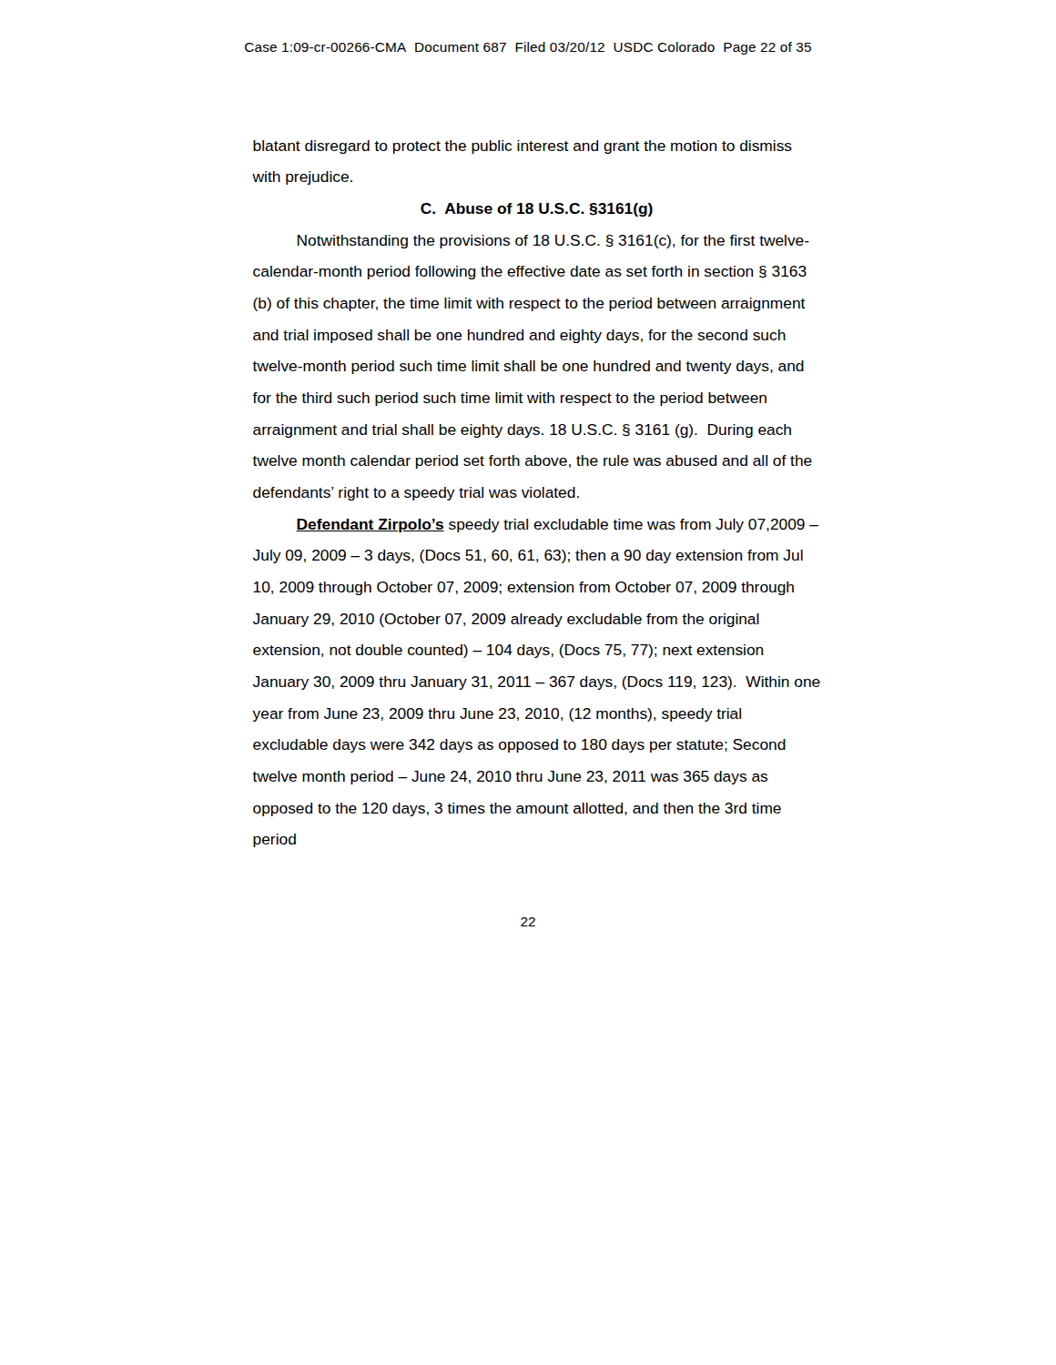Case 1:09-cr-00266-CMA Document 687 Filed 03/20/12 USDC Colorado Page 22 of 35
blatant disregard to protect the public interest and grant the motion to dismiss with prejudice.
C. Abuse of 18 U.S.C. §3161(g)
Notwithstanding the provisions of 18 U.S.C. § 3161(c), for the first twelve-calendar-month period following the effective date as set forth in section § 3163 (b) of this chapter, the time limit with respect to the period between arraignment and trial imposed shall be one hundred and eighty days, for the second such twelve-month period such time limit shall be one hundred and twenty days, and for the third such period such time limit with respect to the period between arraignment and trial shall be eighty days. 18 U.S.C. § 3161 (g). During each twelve month calendar period set forth above, the rule was abused and all of the defendants’ right to a speedy trial was violated.
Defendant Zirpolo’s speedy trial excludable time was from July 07,2009 – July 09, 2009 – 3 days, (Docs 51, 60, 61, 63); then a 90 day extension from Jul 10, 2009 through October 07, 2009; extension from October 07, 2009 through January 29, 2010 (October 07, 2009 already excludable from the original extension, not double counted) – 104 days, (Docs 75, 77); next extension January 30, 2009 thru January 31, 2011 – 367 days, (Docs 119, 123). Within one year from June 23, 2009 thru June 23, 2010, (12 months), speedy trial excludable days were 342 days as opposed to 180 days per statute; Second twelve month period – June 24, 2010 thru June 23, 2011 was 365 days as opposed to the 120 days, 3 times the amount allotted, and then the 3rd time period
22